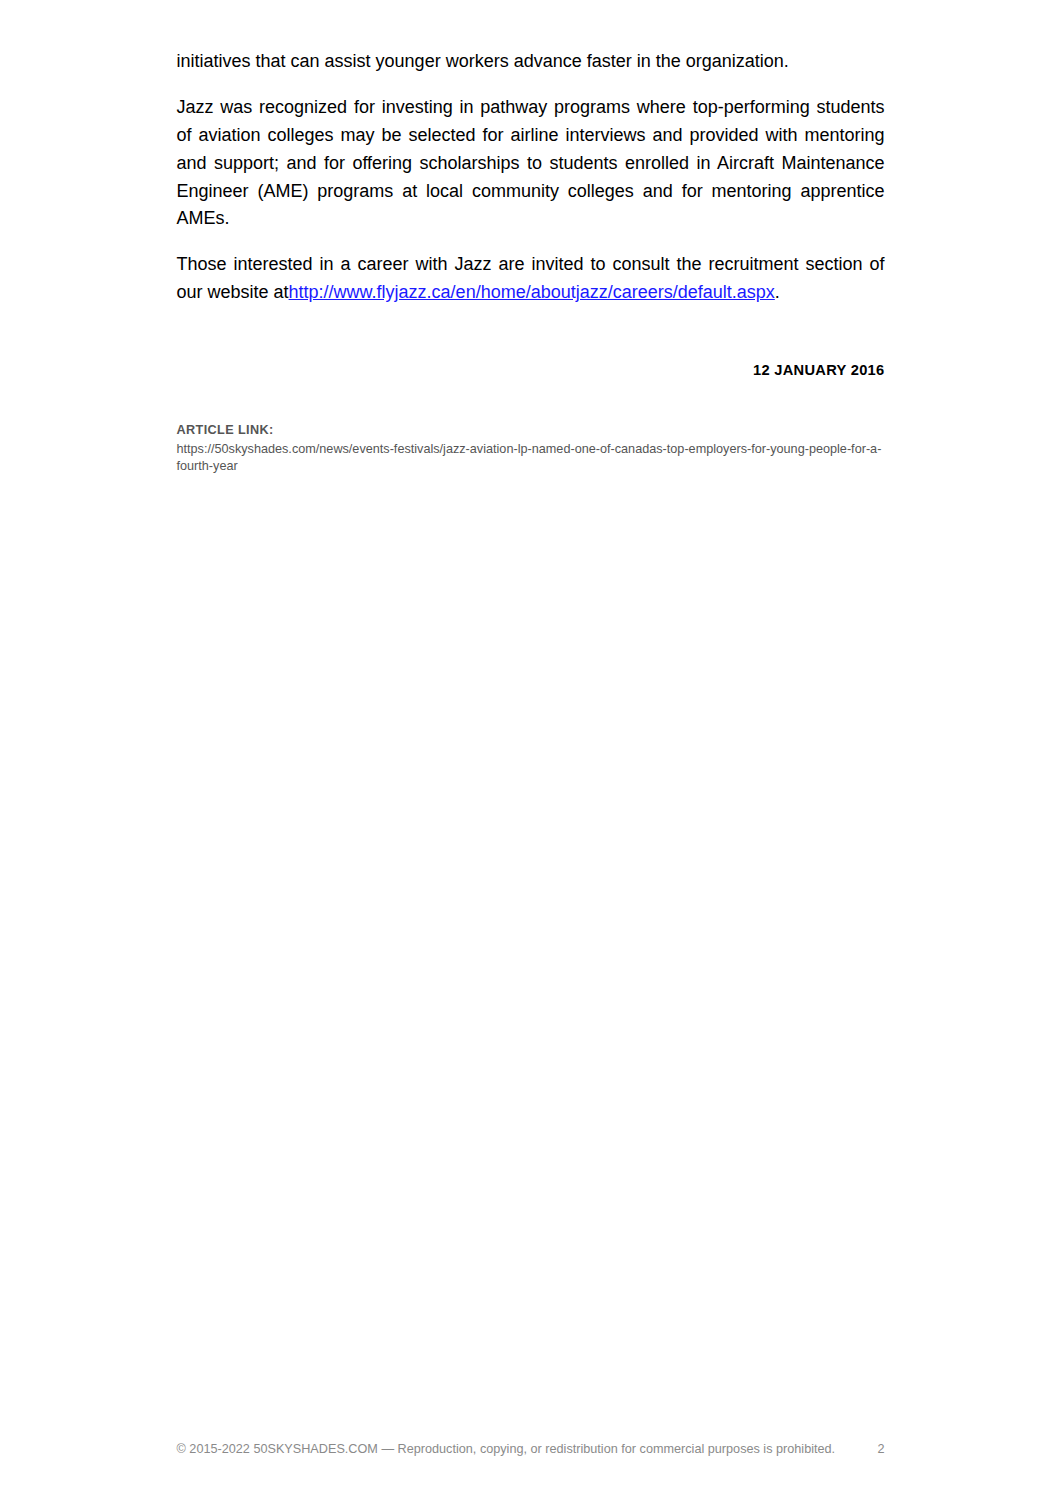initiatives that can assist younger workers advance faster in the organization.
Jazz was recognized for investing in pathway programs where top-performing students of aviation colleges may be selected for airline interviews and provided with mentoring and support; and for offering scholarships to students enrolled in Aircraft Maintenance Engineer (AME) programs at local community colleges and for mentoring apprentice AMEs.
Those interested in a career with Jazz are invited to consult the recruitment section of our website athttp://www.flyjazz.ca/en/home/aboutjazz/careers/default.aspx.
12 JANUARY 2016
ARTICLE LINK:
https://50skyshades.com/news/events-festivals/jazz-aviation-lp-named-one-of-canadas-top-employers-for-young-people-for-a-fourth-year
© 2015-2022 50SKYSHADES.COM — Reproduction, copying, or redistribution for commercial purposes is prohibited.
2